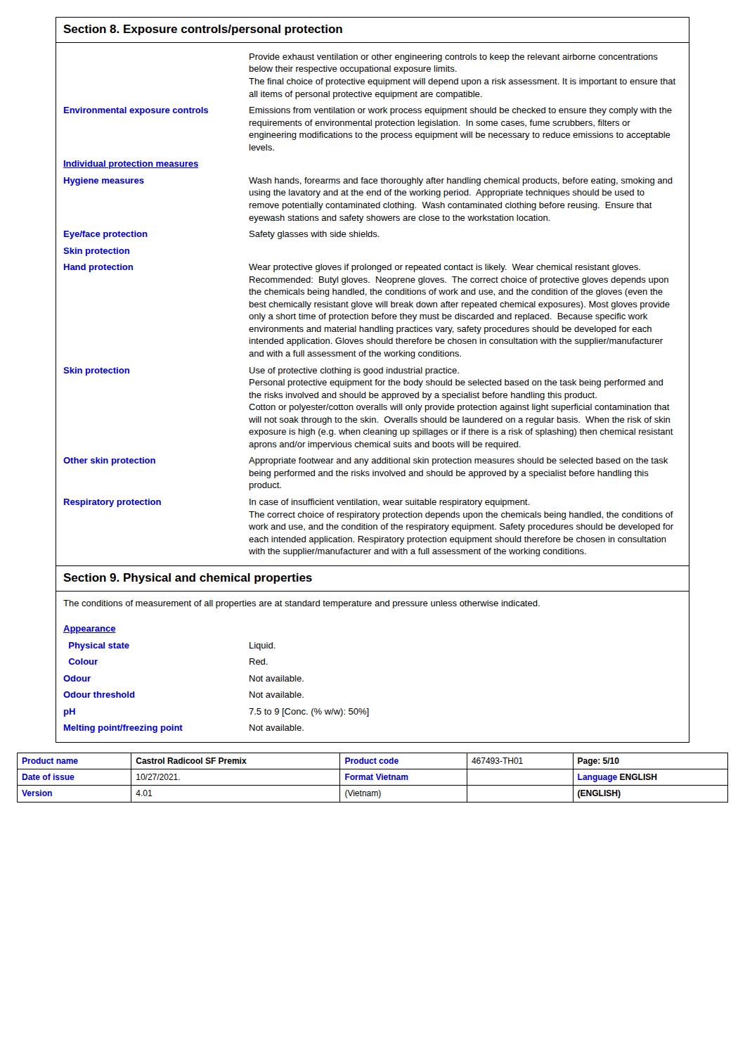Section 8. Exposure controls/personal protection
| | Provide exhaust ventilation or other engineering controls to keep the relevant airborne concentrations below their respective occupational exposure limits. The final choice of protective equipment will depend upon a risk assessment. It is important to ensure that all items of personal protective equipment are compatible. |
| Environmental exposure controls | Emissions from ventilation or work process equipment should be checked to ensure they comply with the requirements of environmental protection legislation. In some cases, fume scrubbers, filters or engineering modifications to the process equipment will be necessary to reduce emissions to acceptable levels. |
| Individual protection measures |
| Hygiene measures | Wash hands, forearms and face thoroughly after handling chemical products, before eating, smoking and using the lavatory and at the end of the working period. Appropriate techniques should be used to remove potentially contaminated clothing. Wash contaminated clothing before reusing. Ensure that eyewash stations and safety showers are close to the workstation location. |
| Eye/face protection | Safety glasses with side shields. |
| Skin protection | |
| Hand protection | Wear protective gloves if prolonged or repeated contact is likely. Wear chemical resistant gloves. Recommended: Butyl gloves. Neoprene gloves. The correct choice of protective gloves depends upon the chemicals being handled, the conditions of work and use, and the condition of the gloves (even the best chemically resistant glove will break down after repeated chemical exposures). Most gloves provide only a short time of protection before they must be discarded and replaced. Because specific work environments and material handling practices vary, safety procedures should be developed for each intended application. Gloves should therefore be chosen in consultation with the supplier/manufacturer and with a full assessment of the working conditions. |
| Skin protection | Use of protective clothing is good industrial practice. Personal protective equipment for the body should be selected based on the task being performed and the risks involved and should be approved by a specialist before handling this product. Cotton or polyester/cotton overalls will only provide protection against light superficial contamination that will not soak through to the skin. Overalls should be laundered on a regular basis. When the risk of skin exposure is high (e.g. when cleaning up spillages or if there is a risk of splashing) then chemical resistant aprons and/or impervious chemical suits and boots will be required. |
| Other skin protection | Appropriate footwear and any additional skin protection measures should be selected based on the task being performed and the risks involved and should be approved by a specialist before handling this product. |
| Respiratory protection | In case of insufficient ventilation, wear suitable respiratory equipment. The correct choice of respiratory protection depends upon the chemicals being handled, the conditions of work and use, and the condition of the respiratory equipment. Safety procedures should be developed for each intended application. Respiratory protection equipment should therefore be chosen in consultation with the supplier/manufacturer and with a full assessment of the working conditions. |
Section 9. Physical and chemical properties
The conditions of measurement of all properties are at standard temperature and pressure unless otherwise indicated.
| Appearance |
| Physical state | Liquid. |
| Colour | Red. |
| Odour | Not available. |
| Odour threshold | Not available. |
| pH | 7.5 to 9 [Conc. (% w/w): 50%] |
| Melting point/freezing point | Not available. |
| Product name | Castrol Radicool SF Premix | Product code | 467493-TH01 | Page: 5/10 |
| Date of issue | 10/27/2021. | Format Vietnam | | Language ENGLISH |
| Version | 4.01 | (Vietnam) | | (ENGLISH) |